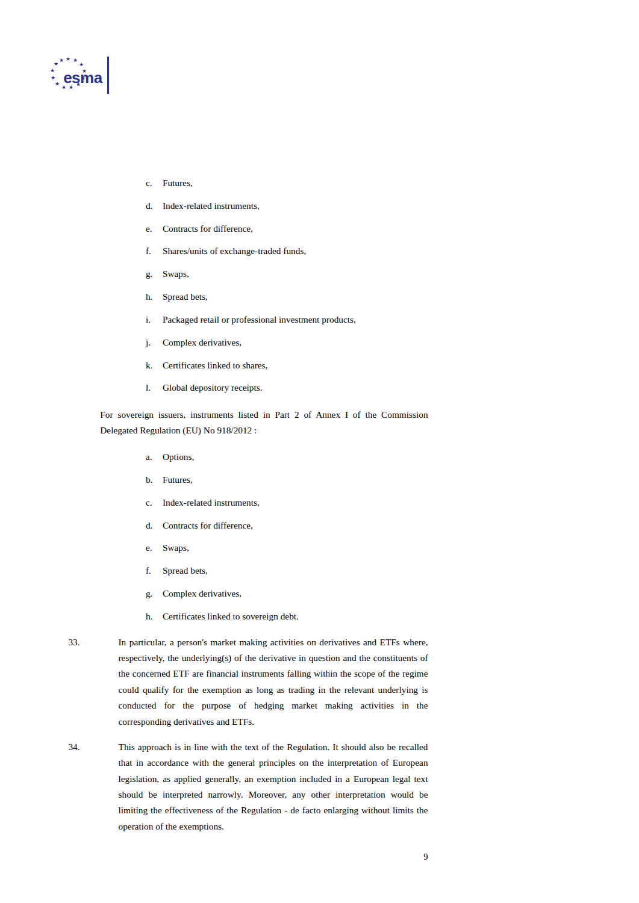★ ★ ★ ★ ★ ★ ★ ★ ★ ★ ★ ★ ★ esma
c. Futures,
d. Index-related instruments,
e. Contracts for difference,
f. Shares/units of exchange-traded funds,
g. Swaps,
h. Spread bets,
i. Packaged retail or professional investment products,
j. Complex derivatives,
k. Certificates linked to shares,
l. Global depository receipts.
For sovereign issuers, instruments listed in Part 2 of Annex I of the Commission Delegated Regulation (EU) No 918/2012 :
a. Options,
b. Futures,
c. Index-related instruments,
d. Contracts for difference,
e. Swaps,
f. Spread bets,
g. Complex derivatives,
h. Certificates linked to sovereign debt.
33. In particular, a person's market making activities on derivatives and ETFs where, respectively, the underlying(s) of the derivative in question and the constituents of the concerned ETF are financial instruments falling within the scope of the regime could qualify for the exemption as long as trading in the relevant underlying is conducted for the purpose of hedging market making activities in the corresponding derivatives and ETFs.
34. This approach is in line with the text of the Regulation. It should also be recalled that in accordance with the general principles on the interpretation of European legislation, as applied generally, an exemption included in a European legal text should be interpreted narrowly. Moreover, any other interpretation would be limiting the effectiveness of the Regulation - de facto enlarging without limits the operation of the exemptions.
9